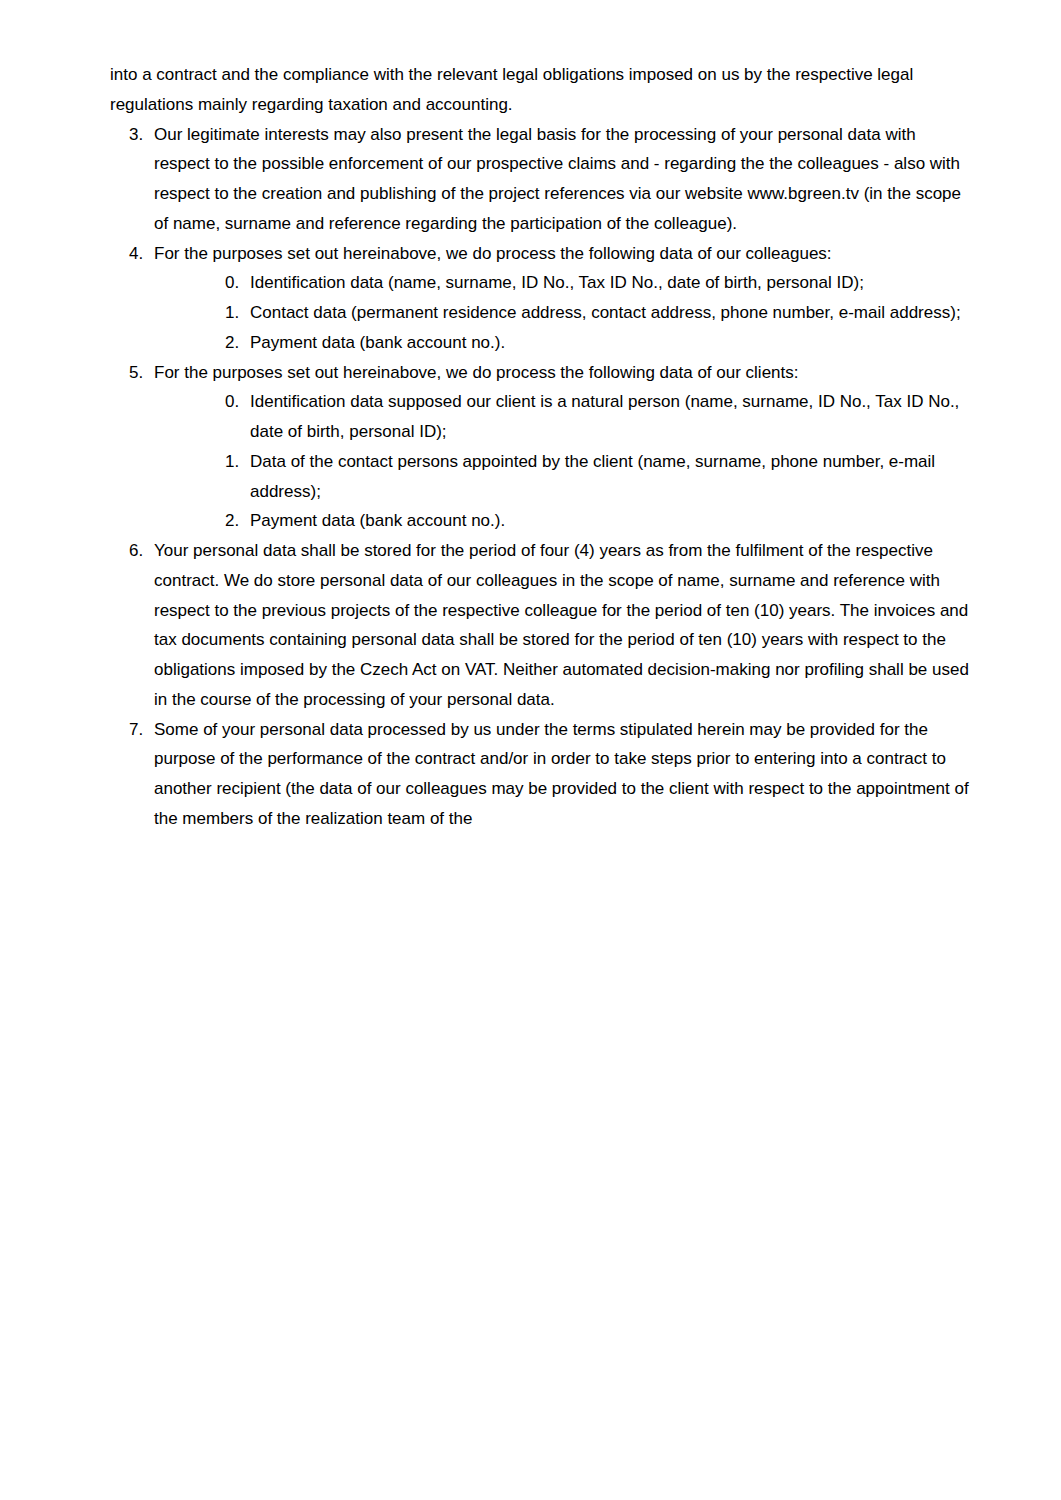into a contract and the compliance with the relevant legal obligations imposed on us by the respective legal regulations mainly regarding taxation and accounting.
Our legitimate interests may also present the legal basis for the processing of your personal data with respect to the possible enforcement of our prospective claims and - regarding the the colleagues - also with respect to the creation and publishing of the project references via our website www.bgreen.tv (in the scope of name, surname and reference regarding the participation of the colleague).
For the purposes set out hereinabove, we do process the following data of our colleagues:
Identification data (name, surname, ID No., Tax ID No., date of birth, personal ID);
Contact data (permanent residence address, contact address, phone number, e-mail address);
Payment data (bank account no.).
For the purposes set out hereinabove, we do process the following data of our clients:
Identification data supposed our client is a natural person (name, surname, ID No., Tax ID No., date of birth, personal ID);
Data of the contact persons appointed by the client (name, surname, phone number, e-mail address);
Payment data (bank account no.).
Your personal data shall be stored for the period of four (4) years as from the fulfilment of the respective contract. We do store personal data of our colleagues in the scope of name, surname and reference with respect to the previous projects of the respective colleague for the period of ten (10) years. The invoices and tax documents containing personal data shall be stored for the period of ten (10) years with respect to the obligations imposed by the Czech Act on VAT. Neither automated decision-making nor profiling shall be used in the course of the processing of your personal data.
Some of your personal data processed by us under the terms stipulated herein may be provided for the purpose of the performance of the contract and/or in order to take steps prior to entering into a contract to another recipient (the data of our colleagues may be provided to the client with respect to the appointment of the members of the realization team of the